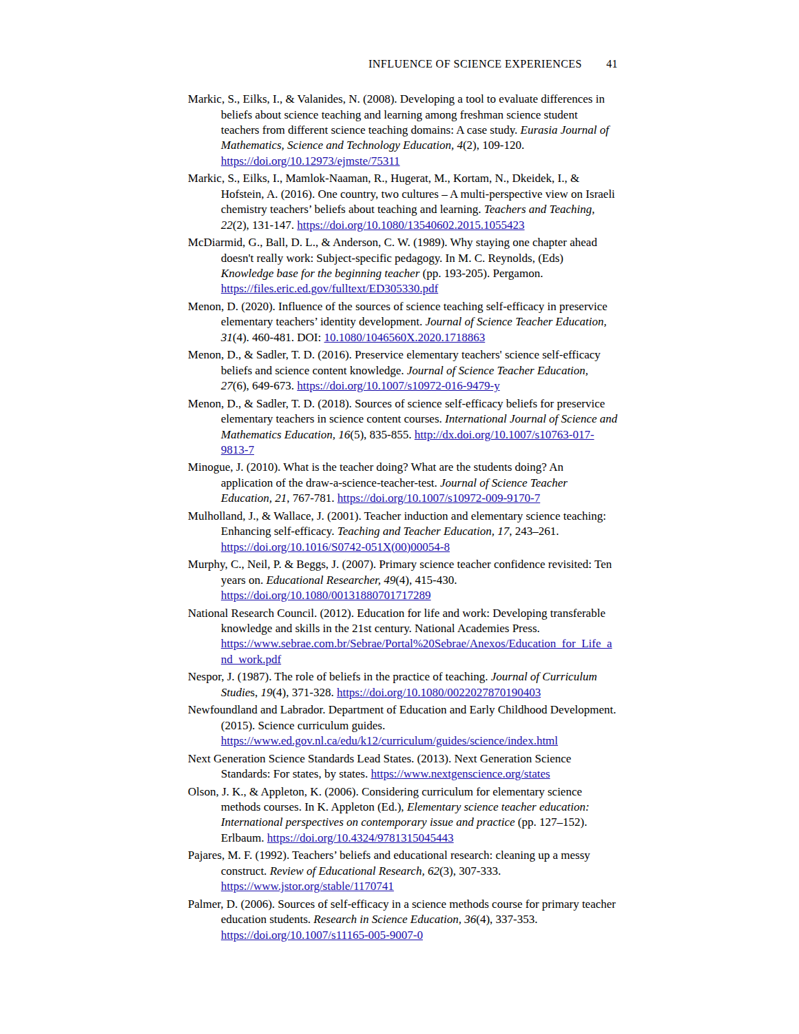Influence of Science Experiences 41
Markic, S., Eilks, I., & Valanides, N. (2008). Developing a tool to evaluate differences in beliefs about science teaching and learning among freshman science student teachers from different science teaching domains: A case study. Eurasia Journal of Mathematics, Science and Technology Education, 4(2), 109-120. https://doi.org/10.12973/ejmste/75311
Markic, S., Eilks, I., Mamlok-Naaman, R., Hugerat, M., Kortam, N., Dkeidek, I., & Hofstein, A. (2016). One country, two cultures – A multi-perspective view on Israeli chemistry teachers’ beliefs about teaching and learning. Teachers and Teaching, 22(2), 131-147. https://doi.org/10.1080/13540602.2015.1055423
McDiarmid, G., Ball, D. L., & Anderson, C. W. (1989). Why staying one chapter ahead doesn't really work: Subject-specific pedagogy. In M. C. Reynolds, (Eds) Knowledge base for the beginning teacher (pp. 193-205). Pergamon. https://files.eric.ed.gov/fulltext/ED305330.pdf
Menon, D. (2020). Influence of the sources of science teaching self-efficacy in preservice elementary teachers’ identity development. Journal of Science Teacher Education, 31(4). 460-481. DOI: 10.1080/1046560X.2020.1718863
Menon, D., & Sadler, T. D. (2016). Preservice elementary teachers' science self-efficacy beliefs and science content knowledge. Journal of Science Teacher Education, 27(6), 649-673. https://doi.org/10.1007/s10972-016-9479-y
Menon, D., & Sadler, T. D. (2018). Sources of science self-efficacy beliefs for preservice elementary teachers in science content courses. International Journal of Science and Mathematics Education, 16(5), 835-855. http://dx.doi.org/10.1007/s10763-017-9813-7
Minogue, J. (2010). What is the teacher doing? What are the students doing? An application of the draw-a-science-teacher-test. Journal of Science Teacher Education, 21, 767-781. https://doi.org/10.1007/s10972-009-9170-7
Mulholland, J., & Wallace, J. (2001). Teacher induction and elementary science teaching: Enhancing self-efficacy. Teaching and Teacher Education, 17, 243–261. https://doi.org/10.1016/S0742-051X(00)00054-8
Murphy, C., Neil, P. & Beggs, J. (2007). Primary science teacher confidence revisited: Ten years on. Educational Researcher, 49(4), 415-430. https://doi.org/10.1080/00131880701717289
National Research Council. (2012). Education for life and work: Developing transferable knowledge and skills in the 21st century. National Academies Press. https://www.sebrae.com.br/Sebrae/Portal%20Sebrae/Anexos/Education_for_Life_and_work.pdf
Nespor, J. (1987). The role of beliefs in the practice of teaching. Journal of Curriculum Studies, 19(4), 371-328. https://doi.org/10.1080/0022027870190403
Newfoundland and Labrador. Department of Education and Early Childhood Development. (2015). Science curriculum guides. https://www.ed.gov.nl.ca/edu/k12/curriculum/guides/science/index.html
Next Generation Science Standards Lead States. (2013). Next Generation Science Standards: For states, by states. https://www.nextgenscience.org/states
Olson, J. K., & Appleton, K. (2006). Considering curriculum for elementary science methods courses. In K. Appleton (Ed.), Elementary science teacher education: International perspectives on contemporary issue and practice (pp. 127–152). Erlbaum. https://doi.org/10.4324/9781315045443
Pajares, M. F. (1992). Teachers’ beliefs and educational research: cleaning up a messy construct. Review of Educational Research, 62(3), 307-333. https://www.jstor.org/stable/1170741
Palmer, D. (2006). Sources of self-efficacy in a science methods course for primary teacher education students. Research in Science Education, 36(4), 337-353. https://doi.org/10.1007/s11165-005-9007-0